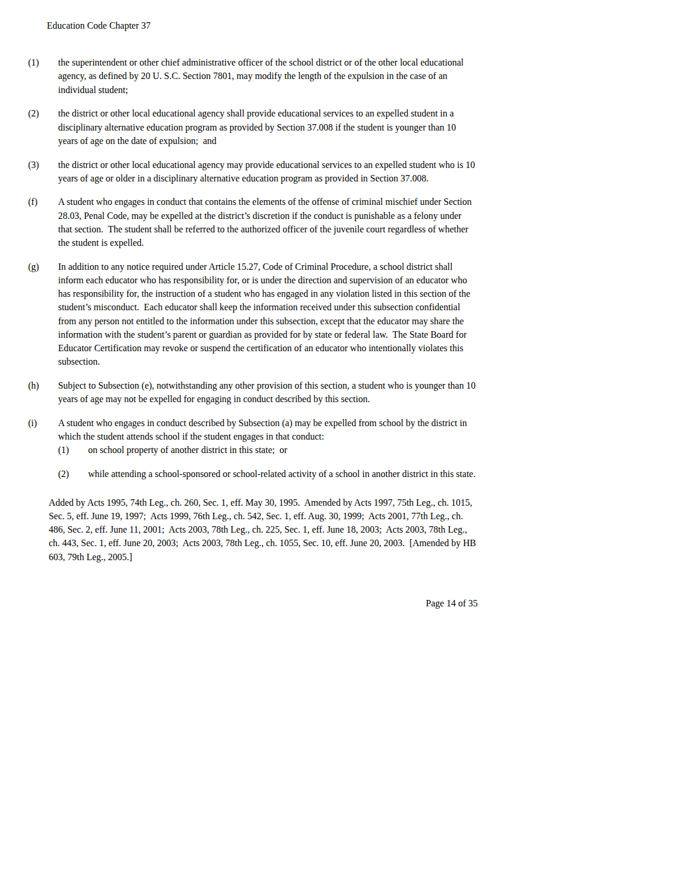Education Code Chapter 37
(1) the superintendent or other chief administrative officer of the school district or of the other local educational agency, as defined by 20 U. S.C. Section 7801, may modify the length of the expulsion in the case of an individual student;
(2) the district or other local educational agency shall provide educational services to an expelled student in a disciplinary alternative education program as provided by Section 37.008 if the student is younger than 10 years of age on the date of expulsion; and
(3) the district or other local educational agency may provide educational services to an expelled student who is 10 years of age or older in a disciplinary alternative education program as provided in Section 37.008.
(f) A student who engages in conduct that contains the elements of the offense of criminal mischief under Section 28.03, Penal Code, may be expelled at the district’s discretion if the conduct is punishable as a felony under that section. The student shall be referred to the authorized officer of the juvenile court regardless of whether the student is expelled.
(g) In addition to any notice required under Article 15.27, Code of Criminal Procedure, a school district shall inform each educator who has responsibility for, or is under the direction and supervision of an educator who has responsibility for, the instruction of a student who has engaged in any violation listed in this section of the student’s misconduct. Each educator shall keep the information received under this subsection confidential from any person not entitled to the information under this subsection, except that the educator may share the information with the student’s parent or guardian as provided for by state or federal law. The State Board for Educator Certification may revoke or suspend the certification of an educator who intentionally violates this subsection.
(h) Subject to Subsection (e), notwithstanding any other provision of this section, a student who is younger than 10 years of age may not be expelled for engaging in conduct described by this section.
(i) A student who engages in conduct described by Subsection (a) may be expelled from school by the district in which the student attends school if the student engages in that conduct:
(1) on school property of another district in this state; or
(2) while attending a school-sponsored or school-related activity of a school in another district in this state.
Added by Acts 1995, 74th Leg., ch. 260, Sec. 1, eff. May 30, 1995. Amended by Acts 1997, 75th Leg., ch. 1015, Sec. 5, eff. June 19, 1997; Acts 1999, 76th Leg., ch. 542, Sec. 1, eff. Aug. 30, 1999; Acts 2001, 77th Leg., ch. 486, Sec. 2, eff. June 11, 2001; Acts 2003, 78th Leg., ch. 225, Sec. 1, eff. June 18, 2003; Acts 2003, 78th Leg., ch. 443, Sec. 1, eff. June 20, 2003; Acts 2003, 78th Leg., ch. 1055, Sec. 10, eff. June 20, 2003. [Amended by HB 603, 79th Leg., 2005.]
Page 14 of 35